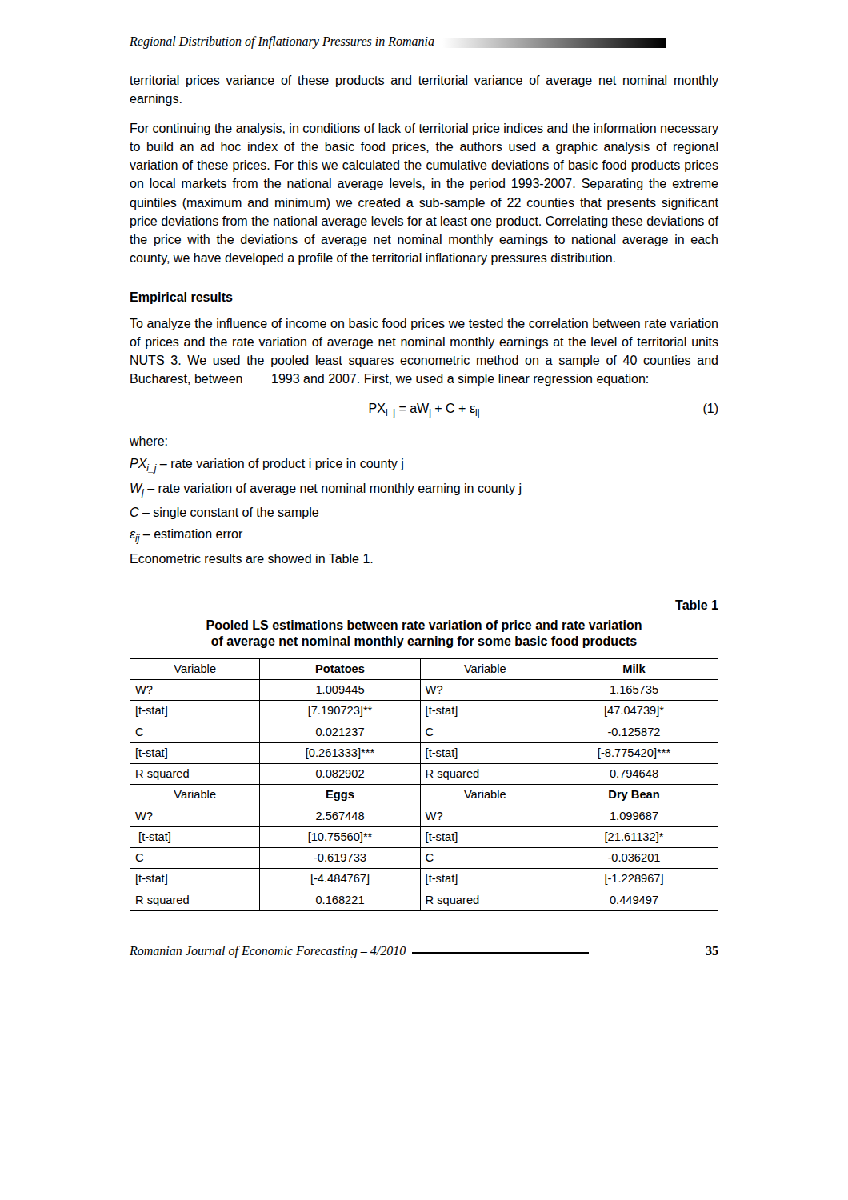Regional Distribution of Inflationary Pressures in Romania
territorial prices variance of these products and territorial variance of average net nominal monthly earnings.
For continuing the analysis, in conditions of lack of territorial price indices and the information necessary to build an ad hoc index of the basic food prices, the authors used a graphic analysis of regional variation of these prices. For this we calculated the cumulative deviations of basic food products prices on local markets from the national average levels, in the period 1993-2007. Separating the extreme quintiles (maximum and minimum) we created a sub-sample of 22 counties that presents significant price deviations from the national average levels for at least one product. Correlating these deviations of the price with the deviations of average net nominal monthly earnings to national average in each county, we have developed a profile of the territorial inflationary pressures distribution.
Empirical results
To analyze the influence of income on basic food prices we tested the correlation between rate variation of prices and the rate variation of average net nominal monthly earnings at the level of territorial units NUTS 3. We used the pooled least squares econometric method on a sample of 40 counties and Bucharest, between 1993 and 2007. First, we used a simple linear regression equation:
PXi_j = aWj + C + εij (1)
where:
PXi_j – rate variation of product i price in county j
Wj – rate variation of average net nominal monthly earning in county j
C – single constant of the sample
εij – estimation error
Econometric results are showed in Table 1.
Table 1
Pooled LS estimations between rate variation of price and rate variation
of average net nominal monthly earning for some basic food products
| Variable | Potatoes | Variable | Milk |
| W? | 1.009445 | W? | 1.165735 |
| [t-stat] | [7.190723]** | [t-stat] | [47.04739]* |
| C | 0.021237 | C | -0.125872 |
| [t-stat] | [0.261333]*** | [t-stat] | [-8.775420]*** |
| R squared | 0.082902 | R squared | 0.794648 |
| Variable | Eggs | Variable | Dry Bean |
| W? | 2.567448 | W? | 1.099687 |
| [t-stat] | [10.75560]** | [t-stat] | [21.61132]* |
| C | -0.619733 | C | -0.036201 |
| [t-stat] | [-4.484767] | [t-stat] | [-1.228967] |
| R squared | 0.168221 | R squared | 0.449497 |
Romanian Journal of Economic Forecasting – 4/2010 35